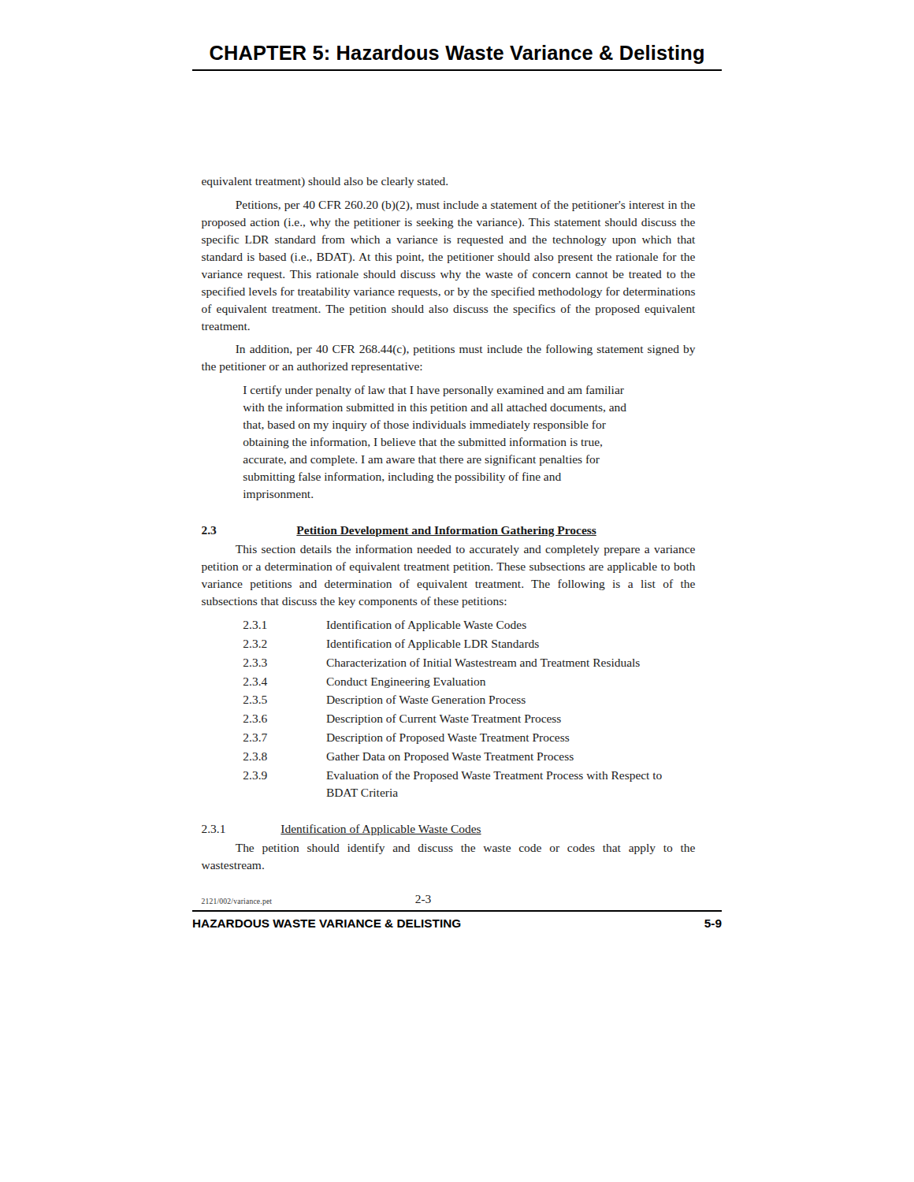CHAPTER 5: Hazardous Waste Variance & Delisting
equivalent treatment) should also be clearly stated.
Petitions, per 40 CFR 260.20 (b)(2), must include a statement of the petitioner's interest in the proposed action (i.e., why the petitioner is seeking the variance). This statement should discuss the specific LDR standard from which a variance is requested and the technology upon which that standard is based (i.e., BDAT). At this point, the petitioner should also present the rationale for the variance request. This rationale should discuss why the waste of concern cannot be treated to the specified levels for treatability variance requests, or by the specified methodology for determinations of equivalent treatment. The petition should also discuss the specifics of the proposed equivalent treatment.
In addition, per 40 CFR 268.44(c), petitions must include the following statement signed by the petitioner or an authorized representative:
I certify under penalty of law that I have personally examined and am familiar with the information submitted in this petition and all attached documents, and that, based on my inquiry of those individuals immediately responsible for obtaining the information, I believe that the submitted information is true, accurate, and complete. I am aware that there are significant penalties for submitting false information, including the possibility of fine and imprisonment.
2.3 Petition Development and Information Gathering Process
This section details the information needed to accurately and completely prepare a variance petition or a determination of equivalent treatment petition. These subsections are applicable to both variance petitions and determination of equivalent treatment. The following is a list of the subsections that discuss the key components of these petitions:
2.3.1 Identification of Applicable Waste Codes
2.3.2 Identification of Applicable LDR Standards
2.3.3 Characterization of Initial Wastestream and Treatment Residuals
2.3.4 Conduct Engineering Evaluation
2.3.5 Description of Waste Generation Process
2.3.6 Description of Current Waste Treatment Process
2.3.7 Description of Proposed Waste Treatment Process
2.3.8 Gather Data on Proposed Waste Treatment Process
2.3.9 Evaluation of the Proposed Waste Treatment Process with Respect toBDAT Criteria
2.3.1 Identification of Applicable Waste Codes
The petition should identify and discuss the waste code or codes that apply to the wastestream.
2121/002/variance.pet
2-3
HAZARDOUS WASTE VARIANCE & DELISTING 5-9